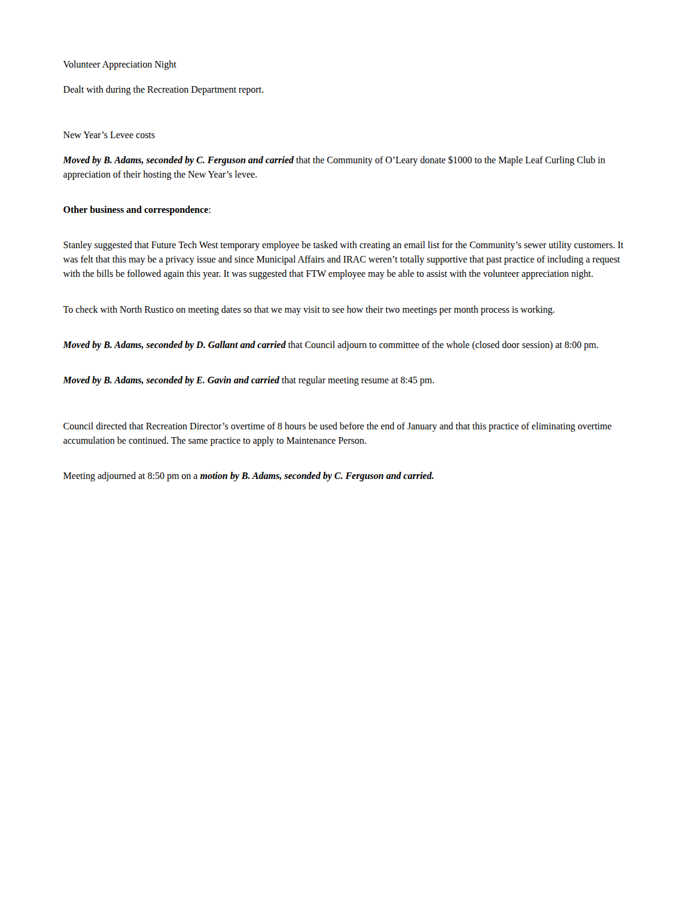Volunteer Appreciation Night
Dealt with during the Recreation Department report.
New Year’s Levee costs
Moved by B. Adams, seconded by C. Ferguson and carried that the Community of O’Leary donate $1000 to the Maple Leaf Curling Club in appreciation of their hosting the New Year’s levee.
Other business and correspondence:
Stanley suggested that Future Tech West temporary employee be tasked with creating an email list for the Community’s sewer utility customers. It was felt that this may be a privacy issue and since Municipal Affairs and IRAC weren’t totally supportive that past practice of including a request with the bills be followed again this year. It was suggested that FTW employee may be able to assist with the volunteer appreciation night.
To check with North Rustico on meeting dates so that we may visit to see how their two meetings per month process is working.
Moved by B. Adams, seconded by D. Gallant and carried that Council adjourn to committee of the whole (closed door session) at 8:00 pm.
Moved by B. Adams, seconded by E. Gavin and carried that regular meeting resume at 8:45 pm.
Council directed that Recreation Director’s overtime of 8 hours be used before the end of January and that this practice of eliminating overtime accumulation be continued. The same practice to apply to Maintenance Person.
Meeting adjourned at 8:50 pm on a motion by B. Adams, seconded by C. Ferguson and carried.